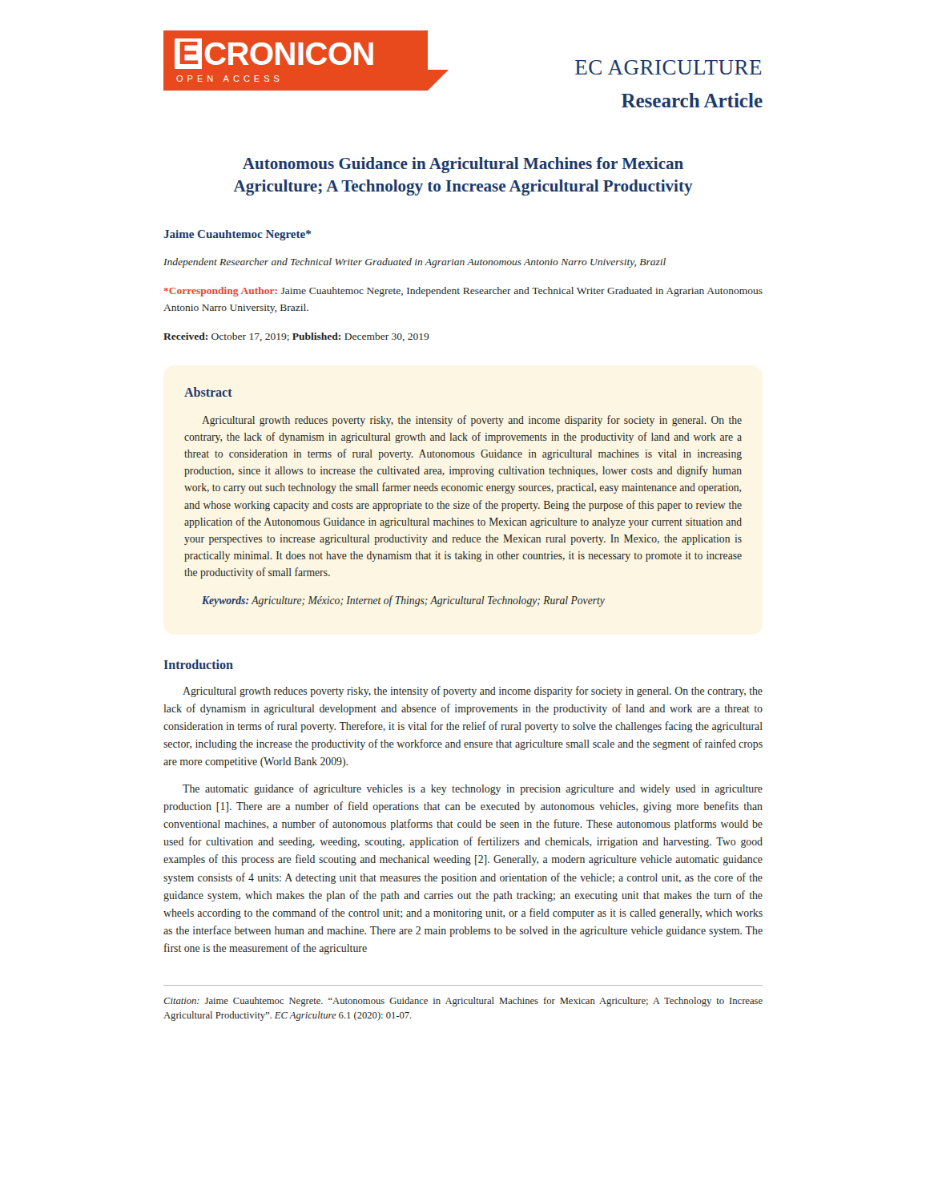ECRONICON
OPEN ACCESS
EC AGRICULTURE
Research Article
Autonomous Guidance in Agricultural Machines for Mexican
Agriculture; A Technology to Increase Agricultural Productivity
Jaime Cuauhtemoc Negrete*
Independent Researcher and Technical Writer Graduated in Agrarian Autonomous Antonio Narro University, Brazil
*Corresponding Author: Jaime Cuauhtemoc Negrete, Independent Researcher and Technical Writer Graduated in Agrarian Autonomous Antonio Narro University, Brazil.
Received: October 17, 2019; Published: December 30, 2019
Abstract
Agricultural growth reduces poverty risky, the intensity of poverty and income disparity for society in general. On the contrary, the lack of dynamism in agricultural growth and lack of improvements in the productivity of land and work are a threat to consideration in terms of rural poverty. Autonomous Guidance in agricultural machines is vital in increasing production, since it allows to increase the cultivated area, improving cultivation techniques, lower costs and dignify human work, to carry out such technology the small farmer needs economic energy sources, practical, easy maintenance and operation, and whose working capacity and costs are appropriate to the size of the property. Being the purpose of this paper to review the application of the Autonomous Guidance in agricultural machines to Mexican agriculture to analyze your current situation and your perspectives to increase agricultural productivity and reduce the Mexican rural poverty. In Mexico, the application is practically minimal. It does not have the dynamism that it is taking in other countries, it is necessary to promote it to increase the productivity of small farmers.
Keywords: Agriculture; México; Internet of Things; Agricultural Technology; Rural Poverty
Introduction
Agricultural growth reduces poverty risky, the intensity of poverty and income disparity for society in general. On the contrary, the lack of dynamism in agricultural development and absence of improvements in the productivity of land and work are a threat to consideration in terms of rural poverty. Therefore, it is vital for the relief of rural poverty to solve the challenges facing the agricultural sector, including the increase the productivity of the workforce and ensure that agriculture small scale and the segment of rainfed crops are more competitive (World Bank 2009).
The automatic guidance of agriculture vehicles is a key technology in precision agriculture and widely used in agriculture production [1]. There are a number of field operations that can be executed by autonomous vehicles, giving more benefits than conventional machines, a number of autonomous platforms that could be seen in the future. These autonomous platforms would be used for cultivation and seeding, weeding, scouting, application of fertilizers and chemicals, irrigation and harvesting. Two good examples of this process are field scouting and mechanical weeding [2]. Generally, a modern agriculture vehicle automatic guidance system consists of 4 units: A detecting unit that measures the position and orientation of the vehicle; a control unit, as the core of the guidance system, which makes the plan of the path and carries out the path tracking; an executing unit that makes the turn of the wheels according to the command of the control unit; and a monitoring unit, or a field computer as it is called generally, which works as the interface between human and machine. There are 2 main problems to be solved in the agriculture vehicle guidance system. The first one is the measurement of the agriculture
Citation: Jaime Cuauhtemoc Negrete. “Autonomous Guidance in Agricultural Machines for Mexican Agriculture; A Technology to Increase Agricultural Productivity”. EC Agriculture 6.1 (2020): 01-07.